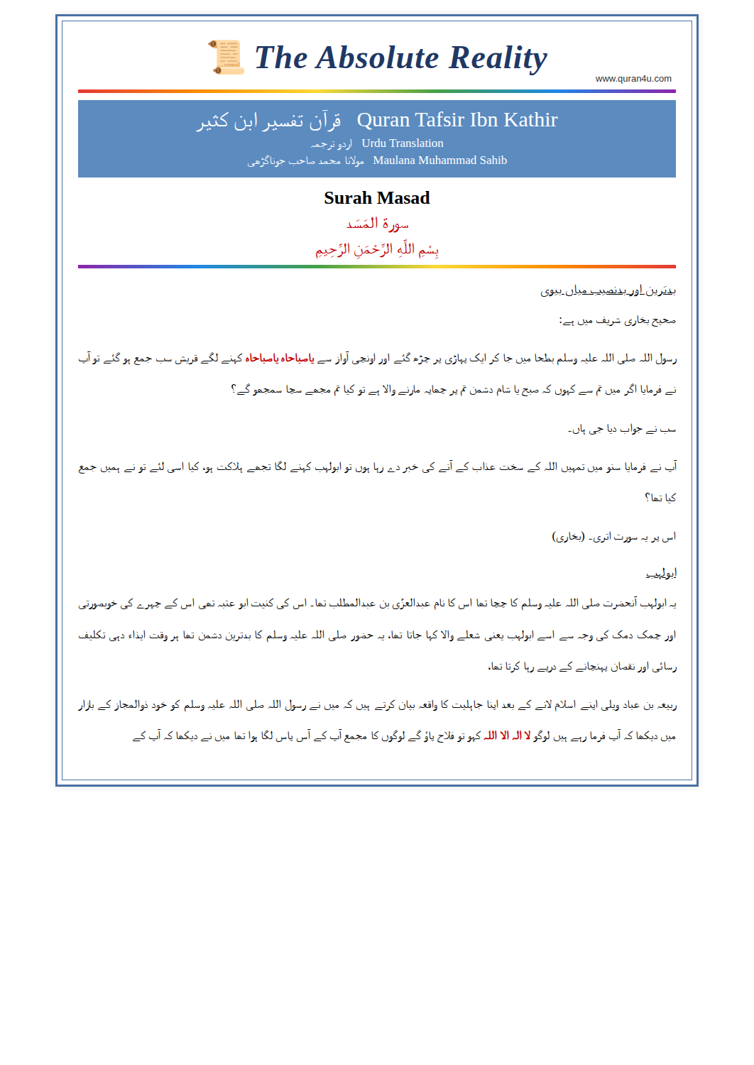📜 The Absolute Reality
www.quran4u.com
Quran Tafsir Ibn Kathir قرآن تفسیر ابن کثیر
Urdu Translation اردو ترجمہ
Maulana Muhammad Sahib مولانا محمد صاحب جوناگڑھی
Surah Masad
سورۃ المَسَد
بِسْمِ اللَّهِ الرَّحْمَنِ الرَّحِيمِ
بدترین اور بدنصیب میاں بیوی
صحیح بخاری شریف میں ہے:
رسول اللہ صلی اللہ علیہ وسلم بطحا میں جا کر ایک پہاڑی پر چڑھ گئے اور اونچی آواز سے یاصباحاہ یاصباحاہ کہنے لگے قریش سب جمع ہو گئے تو آپ نے فرمایا اگر میں تم سے کہوں کہ صبح یا شام دشمن تم پر چھاپہ مارنے والا ہے تو کیا تم مجھے سچا سمجھو گے؟
سب نے جواب دیا جی ہاں۔
آپ نے فرمایا سنو میں تمہیں اللہ کے سخت عذاب کے آنے کی خبر دے رہا ہوں تو ابولہب کہنے لگا تجھے ہلاکت ہو، کیا اسی لئے تو نے ہمیں جمع کیا تھا؟
اس پر یہ سورت اتری۔ (بخاری)
ابولہب
یہ ابولہب آنحضرت صلی اللہ علیہ وسلم کا چچا تھا اس کا نام عبدالعزّٰی بن عبدالمطلب تھا۔ اس کی کنیت ابو عتبہ تھی اس کے چہرے کی خوبصورتی اور چمک دمک کی وجہ سے اسے ابولہب یعنی شعلے والا کہا جاتا تھا، یہ حضور صلی اللہ علیہ وسلم کا بدترین دشمن تھا ہر وقت ایذاء دہی تکلیف رسائی اور نقصان پہنچانے کے درپے رہا کرتا تھا،
ربیعہ بن عباد ویلی اپنے اسلام لانے کے بعد اپنا جاہلیت کا واقعہ بیان کرتے ہیں کہ میں نے رسول اللہ صلی اللہ علیہ وسلم کو خود ذوالمجاز کے بازار میں دیکھا کہ آپ فرما رہے ہیں لوگو لا الہ الا اللہ کہو تو فلاح پاؤ گے لوگوں کا مجمع آپ کے آس پاس لگا ہوا تھا میں نے دیکھا کہ آپ کے